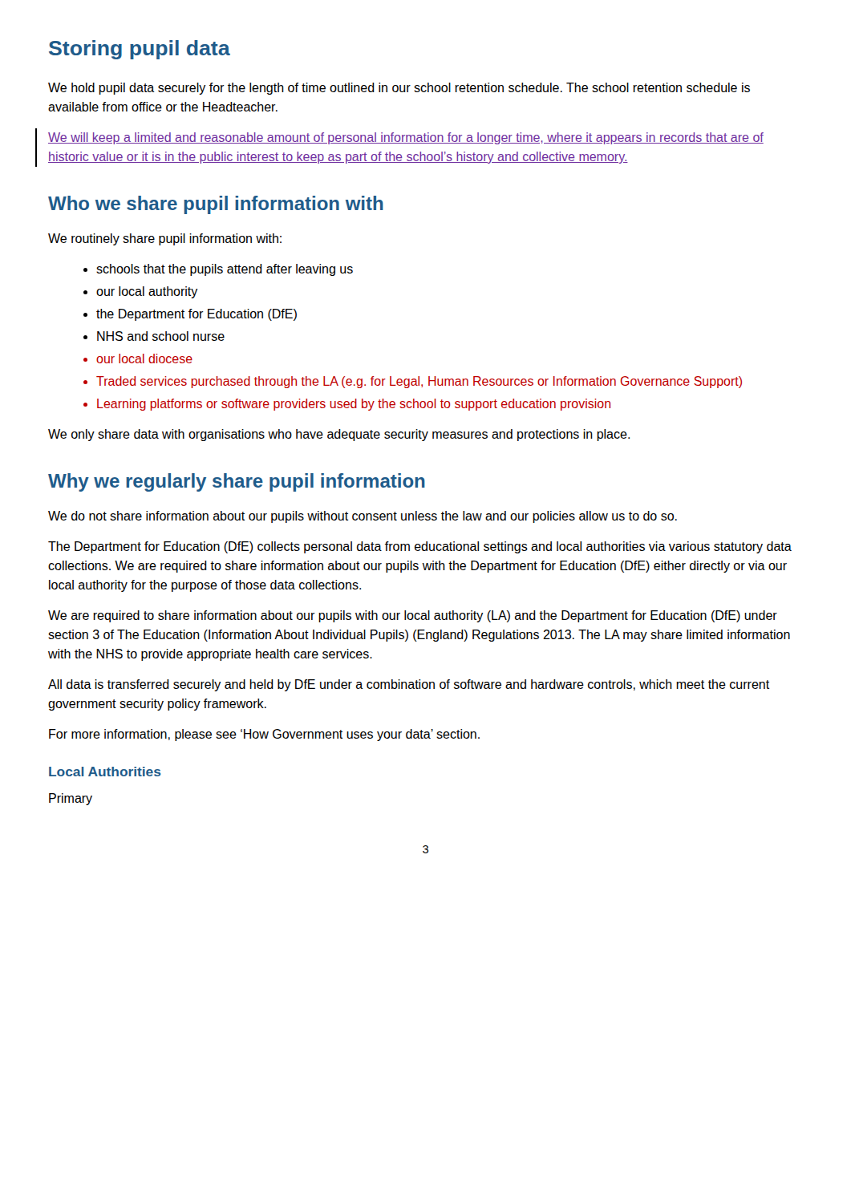Storing pupil data
We hold pupil data securely for the length of time outlined in our school retention schedule. The school retention schedule is available from office or the Headteacher.
We will keep a limited and reasonable amount of personal information for a longer time, where it appears in records that are of historic value or it is in the public interest to keep as part of the school’s history and collective memory.
Who we share pupil information with
We routinely share pupil information with:
schools that the pupils attend after leaving us
our local authority
the Department for Education (DfE)
NHS and school nurse
our local diocese
Traded services purchased through the LA (e.g. for Legal, Human Resources or Information Governance Support)
Learning platforms or software providers used by the school to support education provision
We only share data with organisations who have adequate security measures and protections in place.
Why we regularly share pupil information
We do not share information about our pupils without consent unless the law and our policies allow us to do so.
The Department for Education (DfE) collects personal data from educational settings and local authorities via various statutory data collections. We are required to share information about our pupils with the Department for Education (DfE) either directly or via our local authority for the purpose of those data collections.
We are required to share information about our pupils with our local authority (LA) and the Department for Education (DfE) under section 3 of The Education (Information About Individual Pupils) (England) Regulations 2013. The LA may share limited information with the NHS to provide appropriate health care services.
All data is transferred securely and held by DfE under a combination of software and hardware controls, which meet the current government security policy framework.
For more information, please see ‘How Government uses your data’ section.
Local Authorities
Primary
3